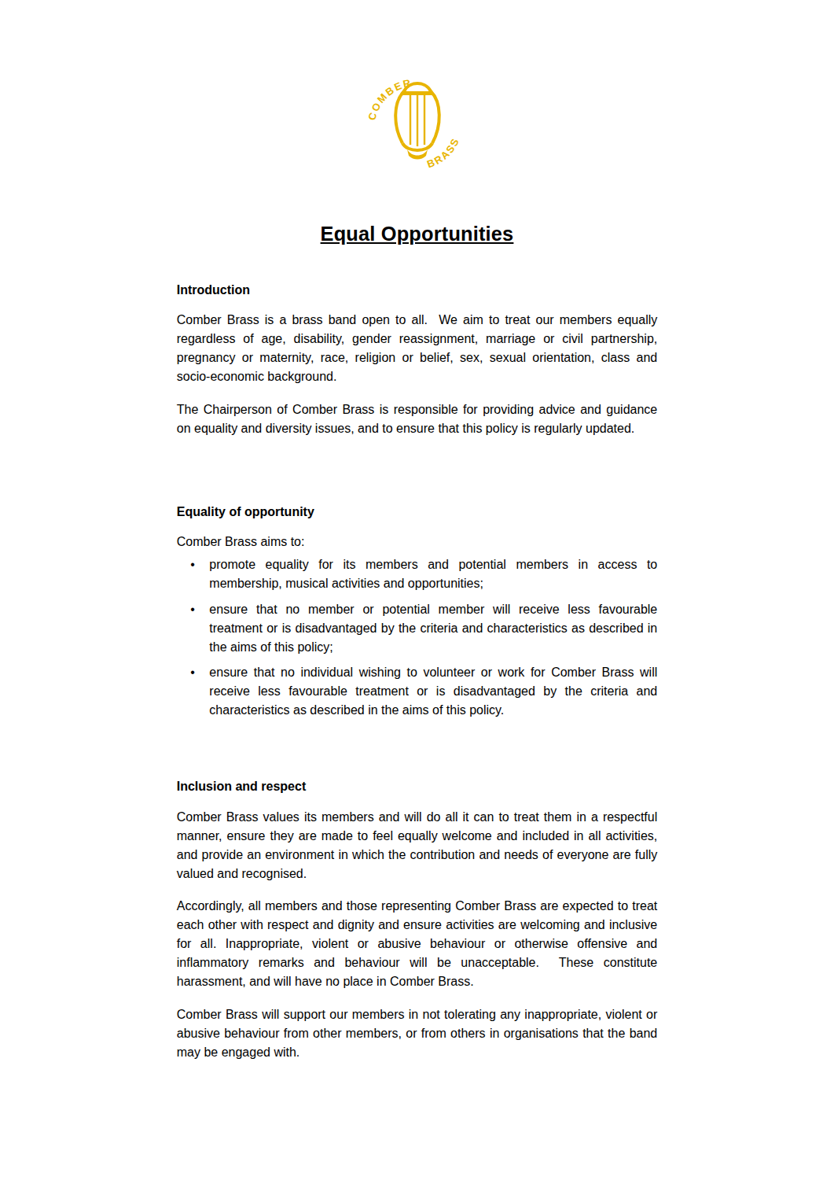COMBER BRASS
Equal Opportunities
Introduction
Comber Brass is a brass band open to all. We aim to treat our members equally regardless of age, disability, gender reassignment, marriage or civil partnership, pregnancy or maternity, race, religion or belief, sex, sexual orientation, class and socio-economic background.
The Chairperson of Comber Brass is responsible for providing advice and guidance on equality and diversity issues, and to ensure that this policy is regularly updated.
Equality of opportunity
Comber Brass aims to:
promote equality for its members and potential members in access to membership, musical activities and opportunities;
ensure that no member or potential member will receive less favourable treatment or is disadvantaged by the criteria and characteristics as described in the aims of this policy;
ensure that no individual wishing to volunteer or work for Comber Brass will receive less favourable treatment or is disadvantaged by the criteria and characteristics as described in the aims of this policy.
Inclusion and respect
Comber Brass values its members and will do all it can to treat them in a respectful manner, ensure they are made to feel equally welcome and included in all activities, and provide an environment in which the contribution and needs of everyone are fully valued and recognised.
Accordingly, all members and those representing Comber Brass are expected to treat each other with respect and dignity and ensure activities are welcoming and inclusive for all. Inappropriate, violent or abusive behaviour or otherwise offensive and inflammatory remarks and behaviour will be unacceptable. These constitute harassment, and will have no place in Comber Brass.
Comber Brass will support our members in not tolerating any inappropriate, violent or abusive behaviour from other members, or from others in organisations that the band may be engaged with.